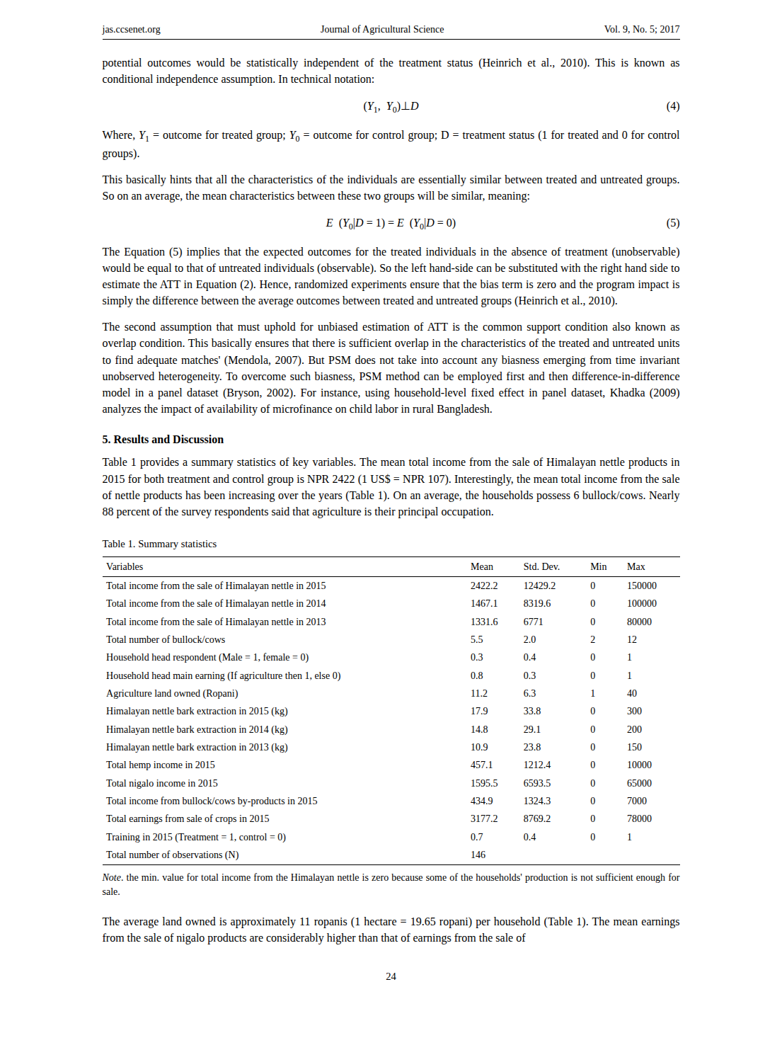jas.ccsenet.org
Journal of Agricultural Science
Vol. 9, No. 5; 2017
potential outcomes would be statistically independent of the treatment status (Heinrich et al., 2010). This is known as conditional independence assumption. In technical notation:
(Y1, Y0)⊥D (4)
Where, Y1 = outcome for treated group; Y0 = outcome for control group; D = treatment status (1 for treated and 0 for control groups).
This basically hints that all the characteristics of the individuals are essentially similar between treated and untreated groups. So on an average, the mean characteristics between these two groups will be similar, meaning:
E (Y0|D = 1) = E (Y0|D = 0) (5)
The Equation (5) implies that the expected outcomes for the treated individuals in the absence of treatment (unobservable) would be equal to that of untreated individuals (observable). So the left hand-side can be substituted with the right hand side to estimate the ATT in Equation (2). Hence, randomized experiments ensure that the bias term is zero and the program impact is simply the difference between the average outcomes between treated and untreated groups (Heinrich et al., 2010).
The second assumption that must uphold for unbiased estimation of ATT is the common support condition also known as overlap condition. This basically ensures that there is sufficient overlap in the characteristics of the treated and untreated units to find adequate matches' (Mendola, 2007). But PSM does not take into account any biasness emerging from time invariant unobserved heterogeneity. To overcome such biasness, PSM method can be employed first and then difference-in-difference model in a panel dataset (Bryson, 2002). For instance, using household-level fixed effect in panel dataset, Khadka (2009) analyzes the impact of availability of microfinance on child labor in rural Bangladesh.
5. Results and Discussion
Table 1 provides a summary statistics of key variables. The mean total income from the sale of Himalayan nettle products in 2015 for both treatment and control group is NPR 2422 (1 US$ = NPR 107). Interestingly, the mean total income from the sale of nettle products has been increasing over the years (Table 1). On an average, the households possess 6 bullock/cows. Nearly 88 percent of the survey respondents said that agriculture is their principal occupation.
Table 1. Summary statistics
| Variables | Mean | Std. Dev. | Min | Max |
| --- | --- | --- | --- | --- |
| Total income from the sale of Himalayan nettle in 2015 | 2422.2 | 12429.2 | 0 | 150000 |
| Total income from the sale of Himalayan nettle in 2014 | 1467.1 | 8319.6 | 0 | 100000 |
| Total income from the sale of Himalayan nettle in 2013 | 1331.6 | 6771 | 0 | 80000 |
| Total number of bullock/cows | 5.5 | 2.0 | 2 | 12 |
| Household head respondent (Male = 1, female = 0) | 0.3 | 0.4 | 0 | 1 |
| Household head main earning (If agriculture then 1, else 0) | 0.8 | 0.3 | 0 | 1 |
| Agriculture land owned (Ropani) | 11.2 | 6.3 | 1 | 40 |
| Himalayan nettle bark extraction in 2015 (kg) | 17.9 | 33.8 | 0 | 300 |
| Himalayan nettle bark extraction in 2014 (kg) | 14.8 | 29.1 | 0 | 200 |
| Himalayan nettle bark extraction in 2013 (kg) | 10.9 | 23.8 | 0 | 150 |
| Total hemp income in 2015 | 457.1 | 1212.4 | 0 | 10000 |
| Total nigalo income in 2015 | 1595.5 | 6593.5 | 0 | 65000 |
| Total income from bullock/cows by-products in 2015 | 434.9 | 1324.3 | 0 | 7000 |
| Total earnings from sale of crops in 2015 | 3177.2 | 8769.2 | 0 | 78000 |
| Training in 2015 (Treatment = 1, control = 0) | 0.7 | 0.4 | 0 | 1 |
| Total number of observations (N) | 146 | | | |
Note. the min. value for total income from the Himalayan nettle is zero because some of the households' production is not sufficient enough for sale.
The average land owned is approximately 11 ropanis (1 hectare = 19.65 ropani) per household (Table 1). The mean earnings from the sale of nigalo products are considerably higher than that of earnings from the sale of
24